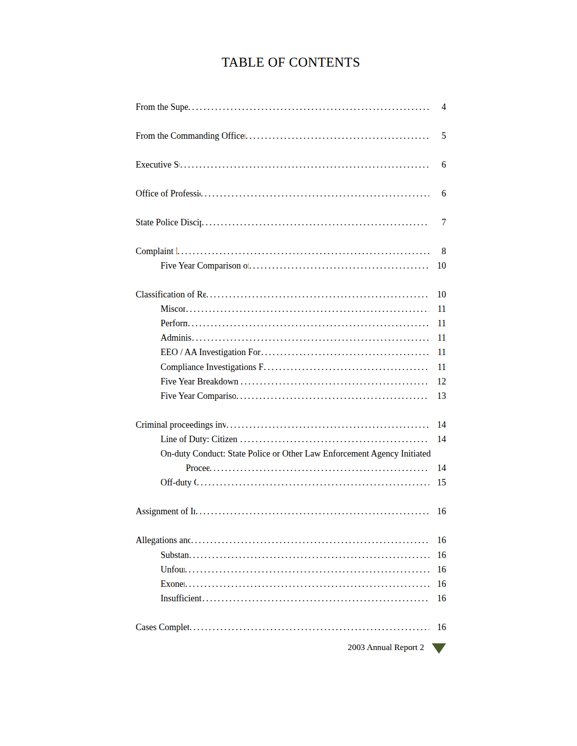TABLE OF CONTENTS
From the Superintendent ........................................................................................................... 4
From the Commanding Officer, Office of Professional Standards . . . ........................................................................................................... 5
Executive Summary ........................................................................................................... 6
Office of Professional Standards ........................................................................................................... 6
State Police Disciplinary Process ........................................................................................................... 7
Complaint Process ........................................................................................................... 8
Five Year Comparison of Number of Incidents Reported ........................................................................................................... 10
Classification of Reported Incidents ........................................................................................................... 10
Misconduct ........................................................................................................... 11
Performance ........................................................................................................... 11
Administrative ........................................................................................................... 11
EEO / AA Investigation Forwarded to O.P.S. for Disciplinary Action ........................................................................................................... 11
Compliance Investigations Forwarded to O.P.S. for Disciplinary Action ........................................................................................................... 11
Five Year Breakdown of Incident Classifications ........................................................................................................... 12
Five Year Comparison of Complaint Sources ........................................................................................................... 13
Criminal proceedings involving Division Members ........................................................................................................... 14
Line of Duty: Citizen Initiated Criminal Matters ........................................................................................................... 14
On-duty Conduct: State Police or Other Law Enforcement Agency Initiated
Proceedings ........................................................................................................... 14
Off-duty Conduct ........................................................................................................... 15
Assignment of Investigations ........................................................................................................... 16
Allegations and Outcomes ........................................................................................................... 16
Substantiated ........................................................................................................... 16
Unfounded ........................................................................................................... 16
Exonerated ........................................................................................................... 16
Insufficient evidence ........................................................................................................... 16
Cases Completed in 2003 ........................................................................................................... 16
2003 Annual Report 2